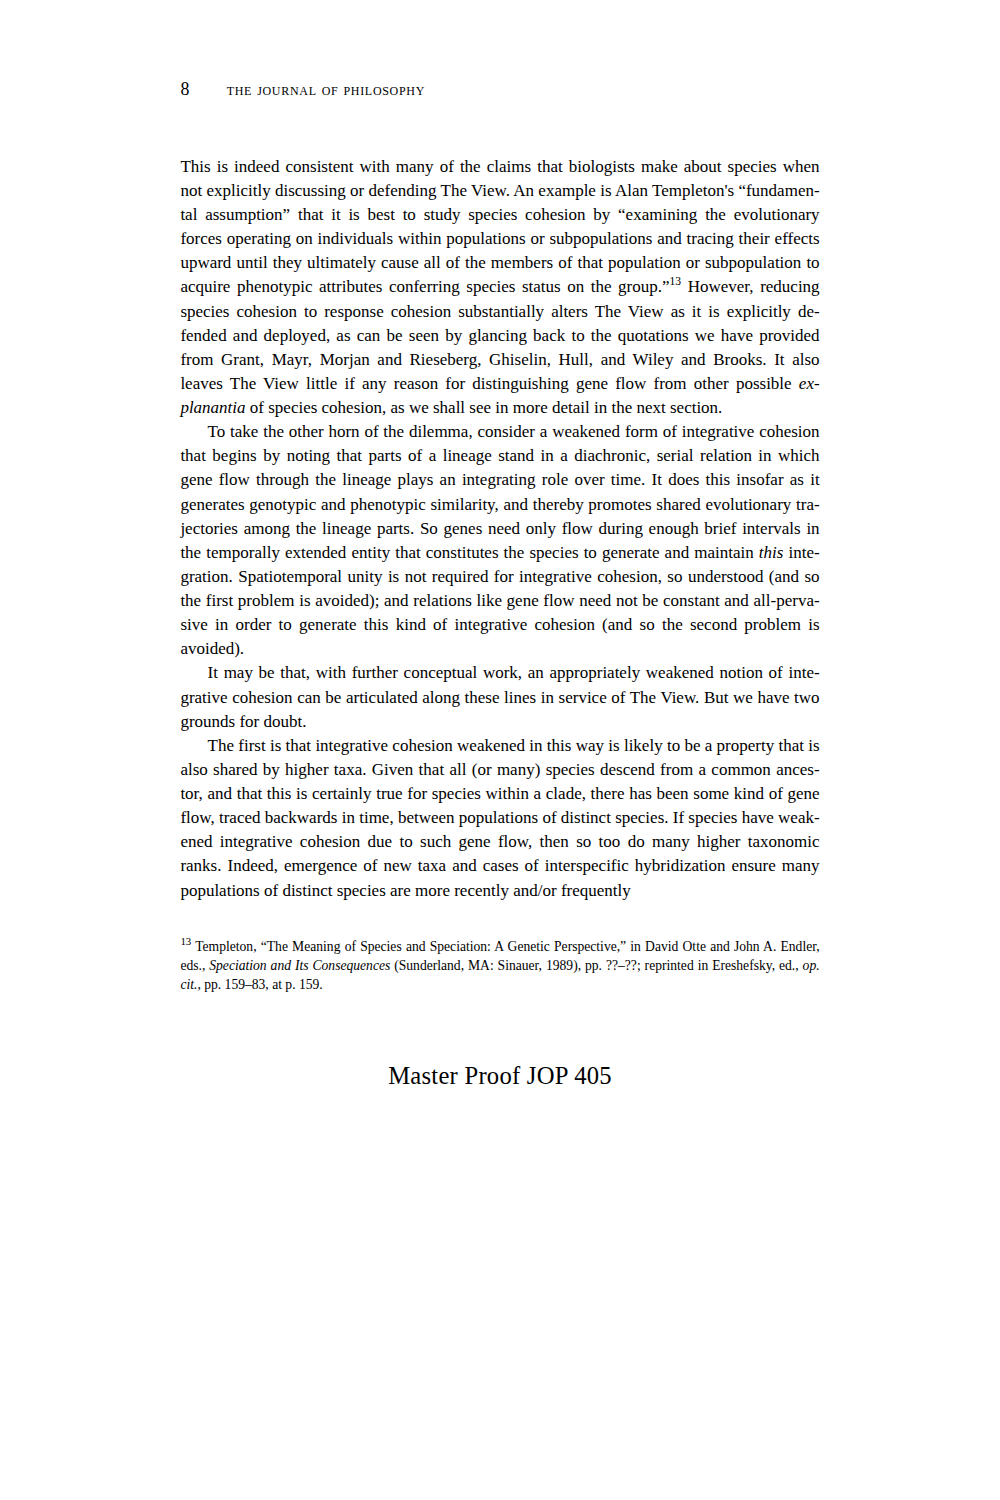8 the journal of philosophy
This is indeed consistent with many of the claims that biologists make about species when not explicitly discussing or defending The View. An example is Alan Templeton's “fundamental assumption” that it is best to study species cohesion by “examining the evolutionary forces operating on individuals within populations or subpopulations and tracing their effects upward until they ultimately cause all of the members of that population or subpopulation to acquire phenotypic attributes conferring species status on the group.”13 However, reducing species cohesion to response cohesion substantially alters The View as it is explicitly defended and deployed, as can be seen by glancing back to the quotations we have provided from Grant, Mayr, Morjan and Rieseberg, Ghiselin, Hull, and Wiley and Brooks. It also leaves The View little if any reason for distinguishing gene flow from other possible explanantia of species cohesion, as we shall see in more detail in the next section.
To take the other horn of the dilemma, consider a weakened form of integrative cohesion that begins by noting that parts of a lineage stand in a diachronic, serial relation in which gene flow through the lineage plays an integrating role over time. It does this insofar as it generates genotypic and phenotypic similarity, and thereby promotes shared evolutionary trajectories among the lineage parts. So genes need only flow during enough brief intervals in the temporally extended entity that constitutes the species to generate and maintain this integration. Spatiotemporal unity is not required for integrative cohesion, so understood (and so the first problem is avoided); and relations like gene flow need not be constant and all-pervasive in order to generate this kind of integrative cohesion (and so the second problem is avoided).
It may be that, with further conceptual work, an appropriately weakened notion of integrative cohesion can be articulated along these lines in service of The View. But we have two grounds for doubt.
The first is that integrative cohesion weakened in this way is likely to be a property that is also shared by higher taxa. Given that all (or many) species descend from a common ancestor, and that this is certainly true for species within a clade, there has been some kind of gene flow, traced backwards in time, between populations of distinct species. If species have weakened integrative cohesion due to such gene flow, then so too do many higher taxonomic ranks. Indeed, emergence of new taxa and cases of interspecific hybridization ensure many populations of distinct species are more recently and/or frequently
13 Templeton, “The Meaning of Species and Speciation: A Genetic Perspective,” in David Otte and John A. Endler, eds., Speciation and Its Consequences (Sunderland, MA: Sinauer, 1989), pp. ??–??; reprinted in Ereshefsky, ed., op. cit., pp. 159–83, at p. 159.
Master Proof JOP 405